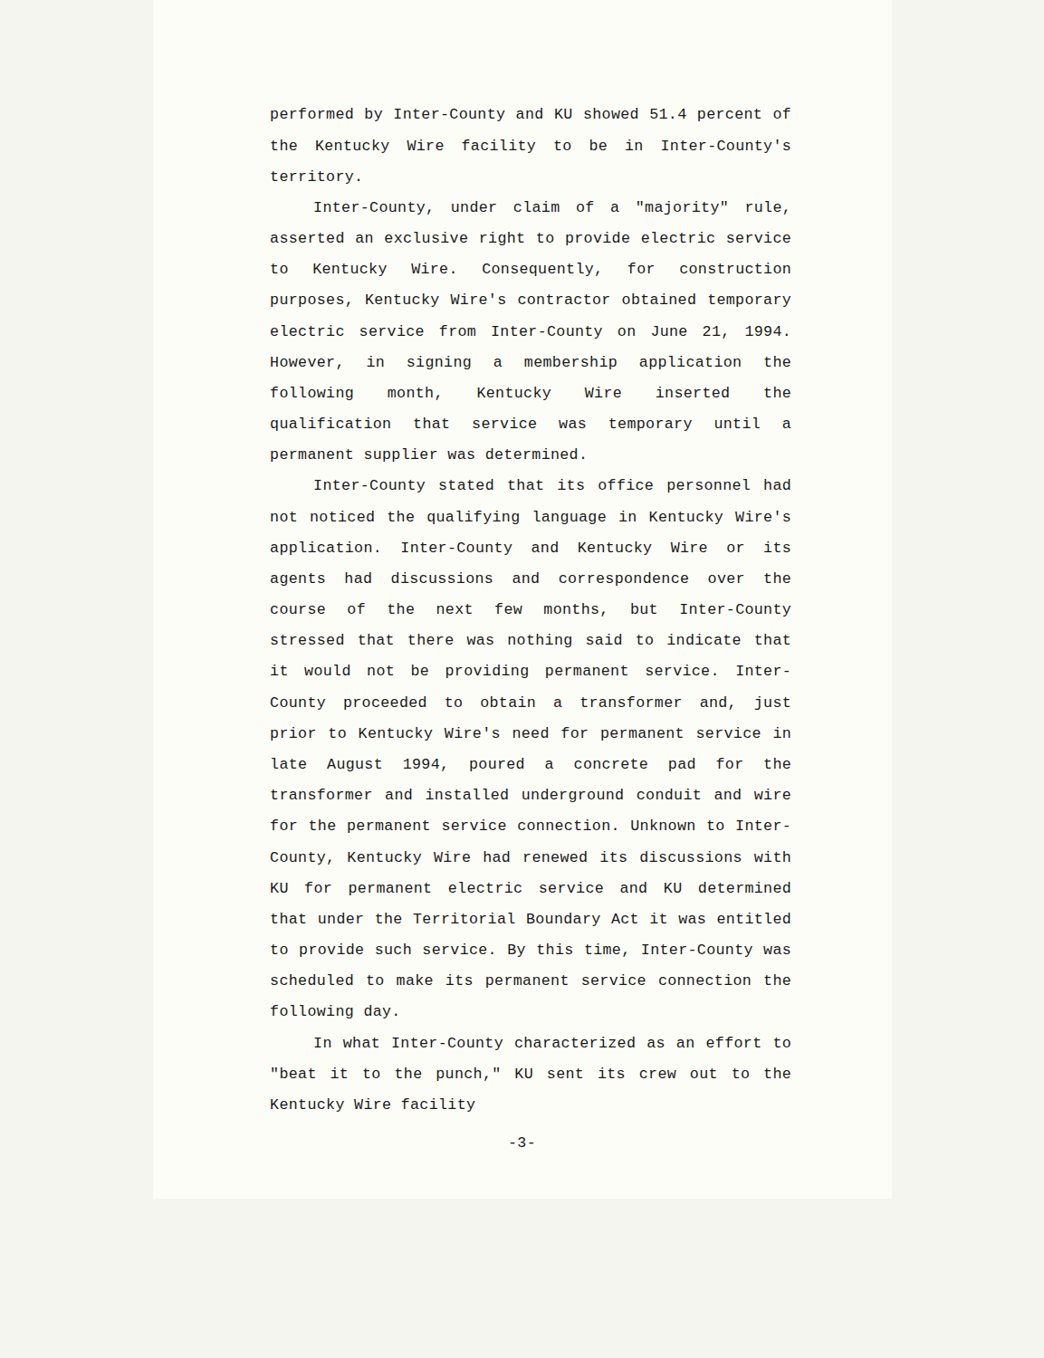performed by Inter-County and KU showed 51.4 percent of the Kentucky Wire facility to be in Inter-County's territory.
Inter-County, under claim of a "majority" rule, asserted an exclusive right to provide electric service to Kentucky Wire. Consequently, for construction purposes, Kentucky Wire's contractor obtained temporary electric service from Inter-County on June 21, 1994. However, in signing a membership application the following month, Kentucky Wire inserted the qualification that service was temporary until a permanent supplier was determined.
Inter-County stated that its office personnel had not noticed the qualifying language in Kentucky Wire's application. Inter-County and Kentucky Wire or its agents had discussions and correspondence over the course of the next few months, but Inter-County stressed that there was nothing said to indicate that it would not be providing permanent service. Inter-County proceeded to obtain a transformer and, just prior to Kentucky Wire's need for permanent service in late August 1994, poured a concrete pad for the transformer and installed underground conduit and wire for the permanent service connection. Unknown to Inter-County, Kentucky Wire had renewed its discussions with KU for permanent electric service and KU determined that under the Territorial Boundary Act it was entitled to provide such service. By this time, Inter-County was scheduled to make its permanent service connection the following day.
In what Inter-County characterized as an effort to "beat it to the punch," KU sent its crew out to the Kentucky Wire facility
-3-